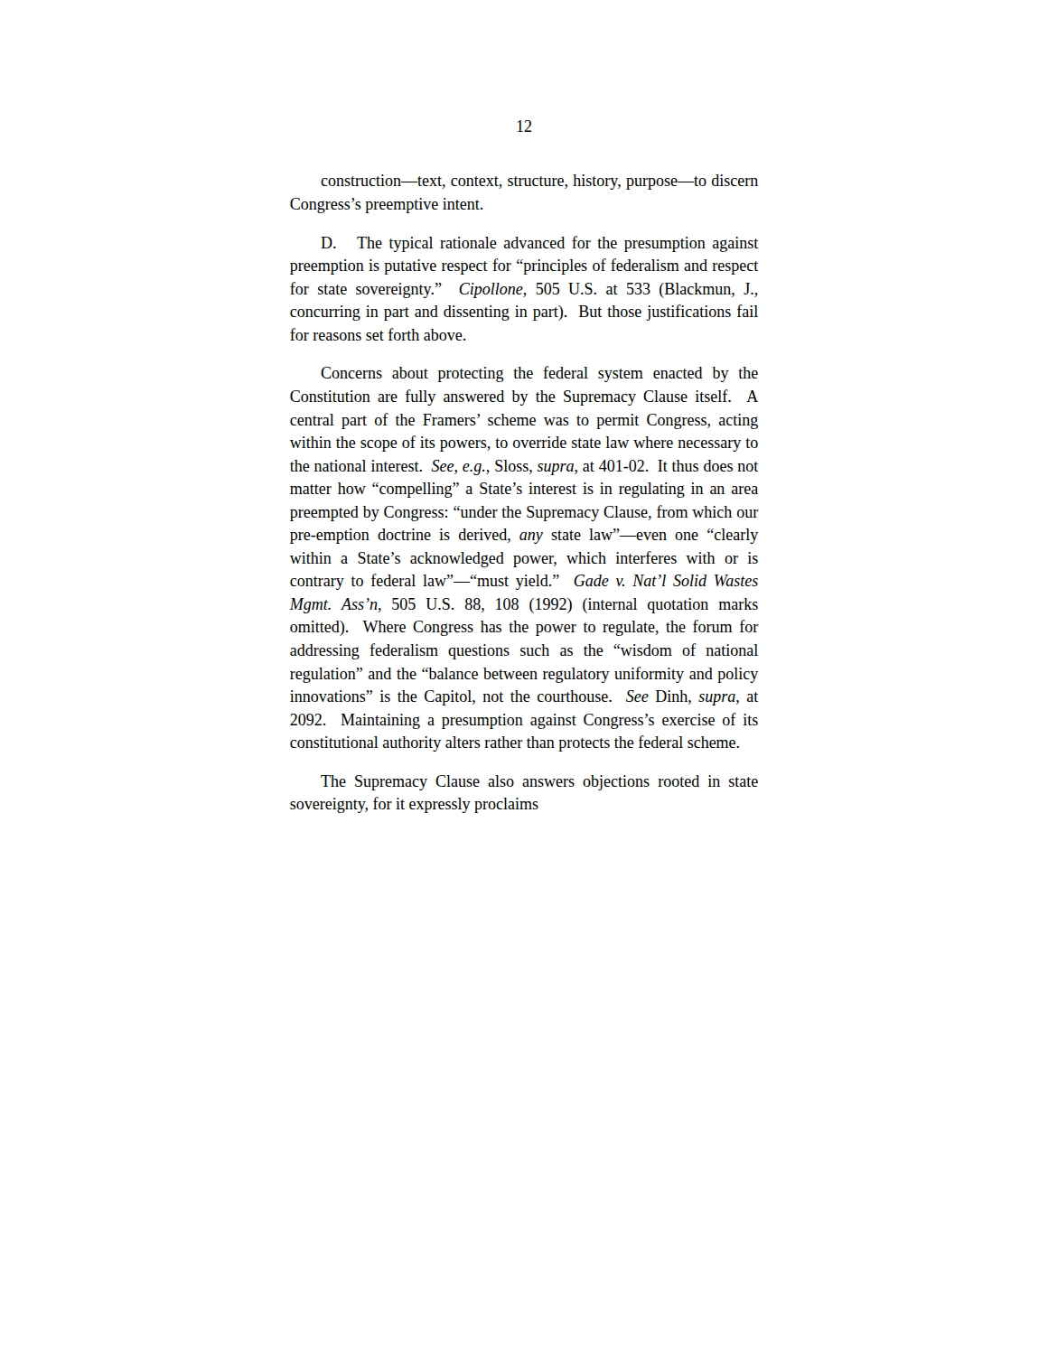12
construction—text, context, structure, history, purpose—to discern Congress’s preemptive intent.
D. The typical rationale advanced for the presumption against preemption is putative respect for “principles of federalism and respect for state sovereignty.” Cipollone, 505 U.S. at 533 (Blackmun, J., concurring in part and dissenting in part). But those justifications fail for reasons set forth above.
Concerns about protecting the federal system enacted by the Constitution are fully answered by the Supremacy Clause itself. A central part of the Framers’ scheme was to permit Congress, acting within the scope of its powers, to override state law where necessary to the national interest. See, e.g., Sloss, supra, at 401-02. It thus does not matter how “compelling” a State’s interest is in regulating in an area preempted by Congress: “under the Supremacy Clause, from which our pre-emption doctrine is derived, any state law”—even one “clearly within a State’s acknowledged power, which interferes with or is contrary to federal law”—“must yield.” Gade v. Nat’l Solid Wastes Mgmt. Ass’n, 505 U.S. 88, 108 (1992) (internal quotation marks omitted). Where Congress has the power to regulate, the forum for addressing federalism questions such as the “wisdom of national regulation” and the “balance between regulatory uniformity and policy innovations” is the Capitol, not the courthouse. See Dinh, supra, at 2092. Maintaining a presumption against Congress’s exercise of its constitutional authority alters rather than protects the federal scheme.
The Supremacy Clause also answers objections rooted in state sovereignty, for it expressly proclaims